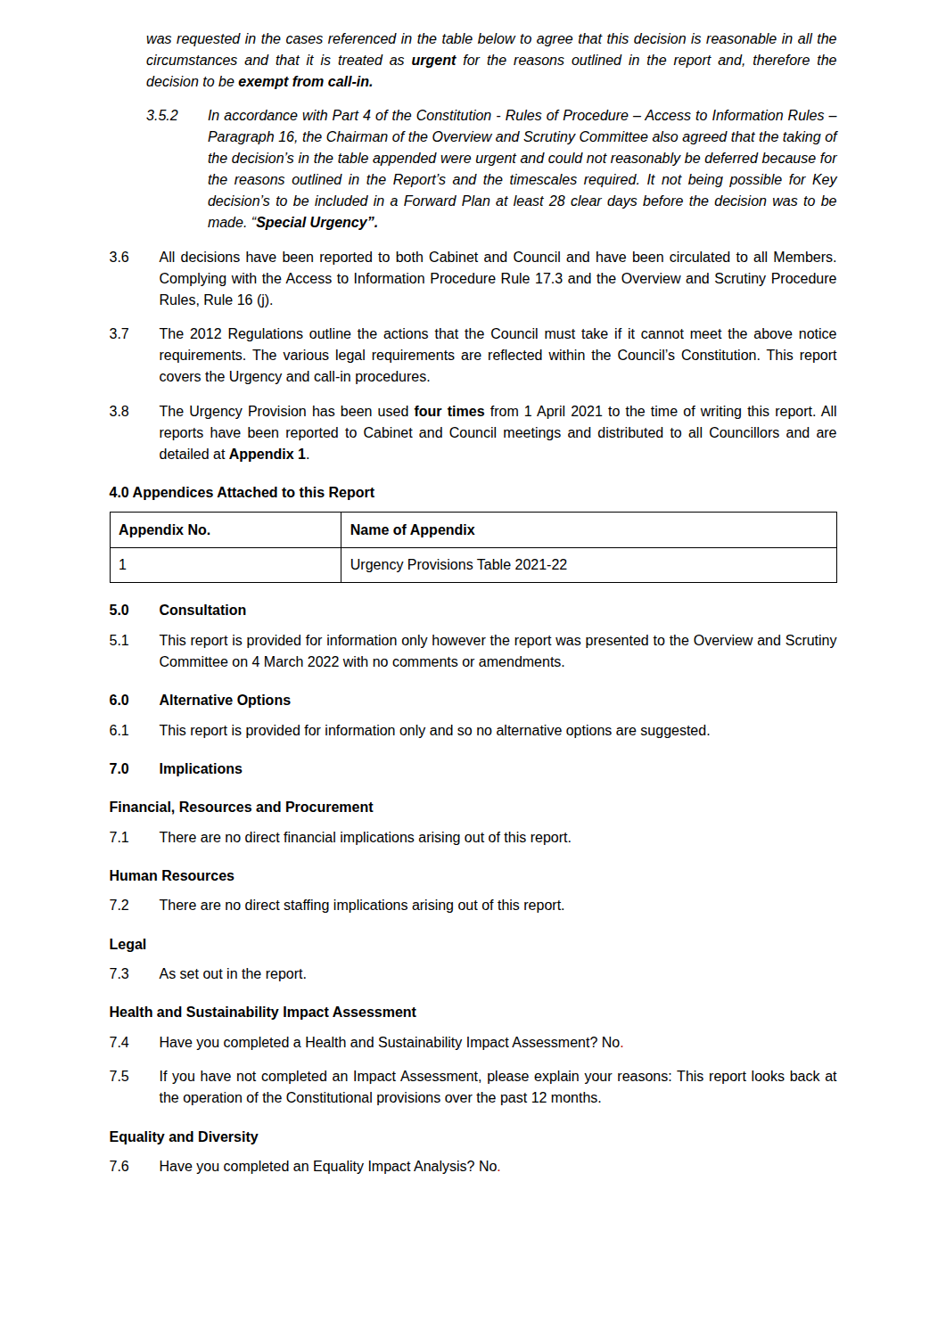was requested in the cases referenced in the table below to agree that this decision is reasonable in all the circumstances and that it is treated as urgent for the reasons outlined in the report and, therefore the decision to be exempt from call-in.
3.5.2
In accordance with Part 4 of the Constitution - Rules of Procedure – Access to Information Rules – Paragraph 16, the Chairman of the Overview and Scrutiny Committee also agreed that the taking of the decision’s in the table appended were urgent and could not reasonably be deferred because for the reasons outlined in the Report’s and the timescales required. It not being possible for Key decision’s to be included in a Forward Plan at least 28 clear days before the decision was to be made. “Special Urgency”.
3.6
All decisions have been reported to both Cabinet and Council and have been circulated to all Members. Complying with the Access to Information Procedure Rule 17.3 and the Overview and Scrutiny Procedure Rules, Rule 16 (j).
3.7
The 2012 Regulations outline the actions that the Council must take if it cannot meet the above notice requirements. The various legal requirements are reflected within the Council’s Constitution. This report covers the Urgency and call-in procedures.
3.8
The Urgency Provision has been used four times from 1 April 2021 to the time of writing this report. All reports have been reported to Cabinet and Council meetings and distributed to all Councillors and are detailed at Appendix 1.
4.0 Appendices Attached to this Report
| Appendix No. | Name of Appendix |
| --- | --- |
| 1 | Urgency Provisions Table 2021-22 |
5.0
Consultation
5.1
This report is provided for information only however the report was presented to the Overview and Scrutiny Committee on 4 March 2022 with no comments or amendments.
6.0
Alternative Options
6.1
This report is provided for information only and so no alternative options are suggested.
7.0
Implications
Financial, Resources and Procurement
7.1
There are no direct financial implications arising out of this report.
Human Resources
7.2
There are no direct staffing implications arising out of this report.
Legal
7.3
As set out in the report.
Health and Sustainability Impact Assessment
7.4
Have you completed a Health and Sustainability Impact Assessment? No.
7.5
If you have not completed an Impact Assessment, please explain your reasons: This report looks back at the operation of the Constitutional provisions over the past 12 months.
Equality and Diversity
7.6
Have you completed an Equality Impact Analysis? No.